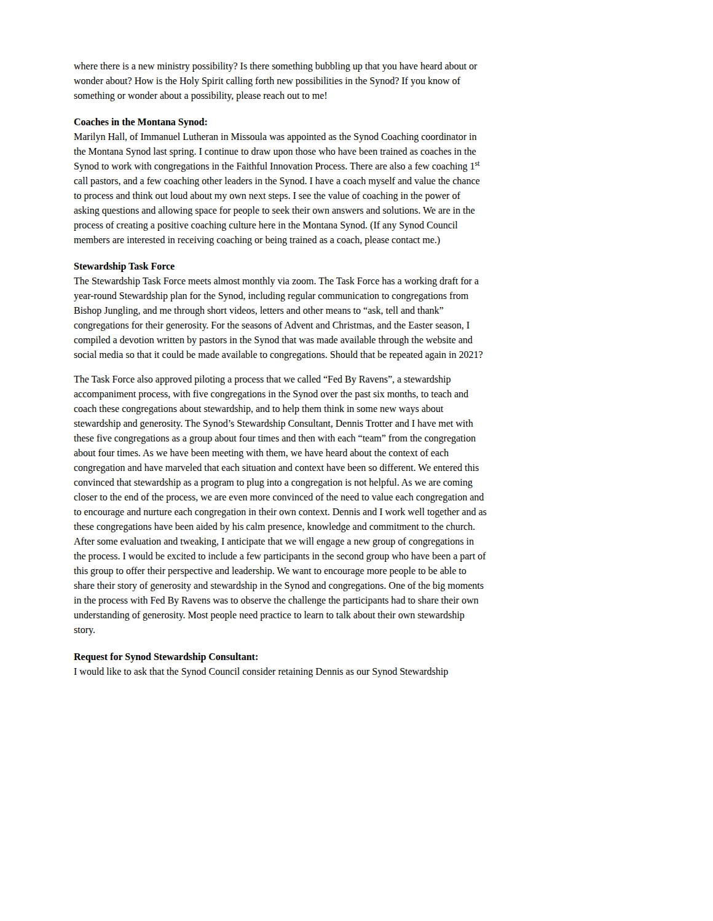where there is a new ministry possibility? Is there something bubbling up that you have heard about or wonder about? How is the Holy Spirit calling forth new possibilities in the Synod? If you know of something or wonder about a possibility, please reach out to me!
Coaches in the Montana Synod:
Marilyn Hall, of Immanuel Lutheran in Missoula was appointed as the Synod Coaching coordinator in the Montana Synod last spring. I continue to draw upon those who have been trained as coaches in the Synod to work with congregations in the Faithful Innovation Process. There are also a few coaching 1st call pastors, and a few coaching other leaders in the Synod. I have a coach myself and value the chance to process and think out loud about my own next steps. I see the value of coaching in the power of asking questions and allowing space for people to seek their own answers and solutions. We are in the process of creating a positive coaching culture here in the Montana Synod. (If any Synod Council members are interested in receiving coaching or being trained as a coach, please contact me.)
Stewardship Task Force
The Stewardship Task Force meets almost monthly via zoom. The Task Force has a working draft for a year-round Stewardship plan for the Synod, including regular communication to congregations from Bishop Jungling, and me through short videos, letters and other means to “ask, tell and thank” congregations for their generosity. For the seasons of Advent and Christmas, and the Easter season, I compiled a devotion written by pastors in the Synod that was made available through the website and social media so that it could be made available to congregations. Should that be repeated again in 2021?
The Task Force also approved piloting a process that we called “Fed By Ravens”, a stewardship accompaniment process, with five congregations in the Synod over the past six months, to teach and coach these congregations about stewardship, and to help them think in some new ways about stewardship and generosity. The Synod’s Stewardship Consultant, Dennis Trotter and I have met with these five congregations as a group about four times and then with each “team” from the congregation about four times. As we have been meeting with them, we have heard about the context of each congregation and have marveled that each situation and context have been so different. We entered this convinced that stewardship as a program to plug into a congregation is not helpful. As we are coming closer to the end of the process, we are even more convinced of the need to value each congregation and to encourage and nurture each congregation in their own context. Dennis and I work well together and as these congregations have been aided by his calm presence, knowledge and commitment to the church. After some evaluation and tweaking, I anticipate that we will engage a new group of congregations in the process. I would be excited to include a few participants in the second group who have been a part of this group to offer their perspective and leadership. We want to encourage more people to be able to share their story of generosity and stewardship in the Synod and congregations. One of the big moments in the process with Fed By Ravens was to observe the challenge the participants had to share their own understanding of generosity. Most people need practice to learn to talk about their own stewardship story.
Request for Synod Stewardship Consultant:
I would like to ask that the Synod Council consider retaining Dennis as our Synod Stewardship